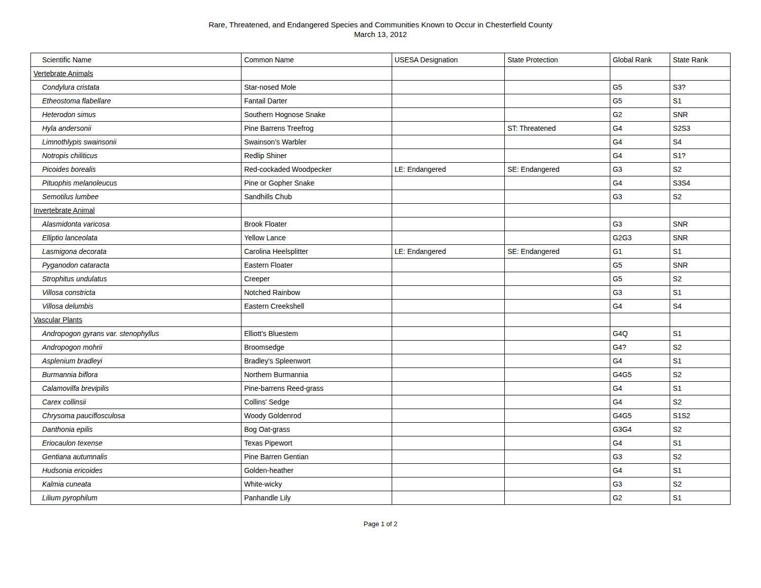Rare, Threatened, and Endangered Species and Communities Known to Occur in Chesterfield County
March 13, 2012
| Scientific Name | Common Name | USESA Designation | State Protection | Global Rank | State Rank |
| --- | --- | --- | --- | --- | --- |
| Vertebrate Animals | | | | | |
| Condylura cristata | Star-nosed Mole | | | G5 | S3? |
| Etheostoma flabellare | Fantail Darter | | | G5 | S1 |
| Heterodon simus | Southern Hognose Snake | | | G2 | SNR |
| Hyla andersonii | Pine Barrens Treefrog | | ST: Threatened | G4 | S2S3 |
| Limnothlypis swainsonii | Swainson's Warbler | | | G4 | S4 |
| Notropis chiliticus | Redlip Shiner | | | G4 | S1? |
| Picoides borealis | Red-cockaded Woodpecker | LE: Endangered | SE: Endangered | G3 | S2 |
| Pituophis melanoleucus | Pine or Gopher Snake | | | G4 | S3S4 |
| Semotilus lumbee | Sandhills Chub | | | G3 | S2 |
| Invertebrate Animal | | | | | |
| Alasmidonta varicosa | Brook Floater | | | G3 | SNR |
| Elliptio lanceolata | Yellow Lance | | | G2G3 | SNR |
| Lasmigona decorata | Carolina Heelsplitter | LE: Endangered | SE: Endangered | G1 | S1 |
| Pyganodon cataracta | Eastern Floater | | | G5 | SNR |
| Strophitus undulatus | Creeper | | | G5 | S2 |
| Villosa constricta | Notched Rainbow | | | G3 | S1 |
| Villosa delumbis | Eastern Creekshell | | | G4 | S4 |
| Vascular Plants | | | | | |
| Andropogon gyrans var. stenophyllus | Elliott's Bluestem | | | G4Q | S1 |
| Andropogon mohrii | Broomsedge | | | G4? | S2 |
| Asplenium bradleyi | Bradley's Spleenwort | | | G4 | S1 |
| Burmannia biflora | Northern Burmannia | | | G4G5 | S2 |
| Calamovilfa brevipilis | Pine-barrens Reed-grass | | | G4 | S1 |
| Carex collinsii | Collins' Sedge | | | G4 | S2 |
| Chrysoma pauciflosculosa | Woody Goldenrod | | | G4G5 | S1S2 |
| Danthonia epilis | Bog Oat-grass | | | G3G4 | S2 |
| Eriocaulon texense | Texas Pipewort | | | G4 | S1 |
| Gentiana autumnalis | Pine Barren Gentian | | | G3 | S2 |
| Hudsonia ericoides | Golden-heather | | | G4 | S1 |
| Kalmia cuneata | White-wicky | | | G3 | S2 |
| Lilium pyrophilum | Panhandle Lily | | | G2 | S1 |
Page 1 of 2